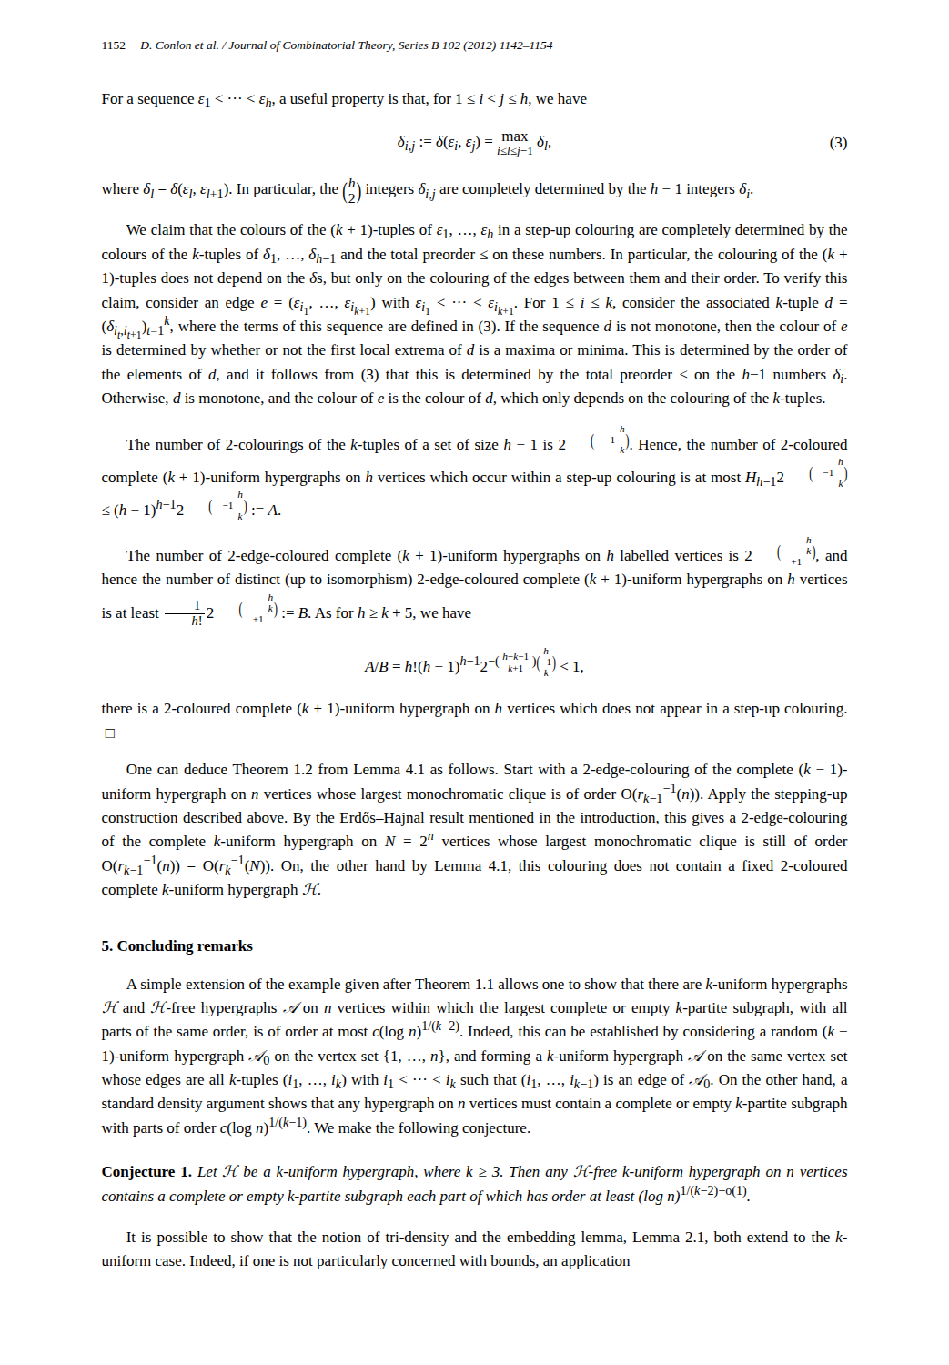1152 D. Conlon et al. / Journal of Combinatorial Theory, Series B 102 (2012) 1142–1154
For a sequence ε1 < ··· < εh, a useful property is that, for 1 ≤ i < j ≤ h, we have
δi,j := δ(εi, εj) = max i≤l≤j−1 δl, (3)
where δl = δ(εl, εl+1). In particular, the h 2 integers δi,j are completely determined by the h − 1 integers δi.
We claim that the colours of the (k + 1)-tuples of ε1, …, εh in a step-up colouring are completely determined by the colours of the k-tuples of δ1, …, δh−1 and the total preorder ≤ on these numbers. In particular, the colouring of the (k + 1)-tuples does not depend on the δs, but only on the colouring of the edges between them and their order. To verify this claim, consider an edge e = (εi1, …, εik+1) with εi1 < ··· < εik+1. For 1 ≤ i ≤ k, consider the associated k-tuple d = (δit,it+1)t=1k, where the terms of this sequence are defined in (3). If the sequence d is not monotone, then the colour of e is determined by whether or not the first local extrema of d is a maxima or minima. This is determined by the order of the elements of d, and it follows from (3) that this is determined by the total preorder ≤ on the h−1 numbers δi. Otherwise, d is monotone, and the colour of e is the colour of d, which only depends on the colouring of the k-tuples.
The number of 2-colourings of the k-tuples of a set of size h − 1 is 2h−1 k. Hence, the number of 2-coloured complete (k + 1)-uniform hypergraphs on h vertices which occur within a step-up colouring is at most Hh−12h−1 k ≤ (h − 1)h−12h−1 k := A.
The number of 2-edge-coloured complete (k + 1)-uniform hypergraphs on h labelled vertices is 2hk+1, and hence the number of distinct (up to isomorphism) 2-edge-coloured complete (k + 1)-uniform hypergraphs on h vertices is at least 1 h!2hk+1 := B. As for h ≥ k + 5, we have
A/B = h!(h − 1)h−12−(h−k−1 k+1)h−1 k < 1,
there is a 2-coloured complete (k + 1)-uniform hypergraph on h vertices which does not appear in a step-up colouring. □
One can deduce Theorem 1.2 from Lemma 4.1 as follows. Start with a 2-edge-colouring of the complete (k − 1)-uniform hypergraph on n vertices whose largest monochromatic clique is of order O(rk−1−1(n)). Apply the stepping-up construction described above. By the Erdős–Hajnal result mentioned in the introduction, this gives a 2-edge-colouring of the complete k-uniform hypergraph on N = 2n vertices whose largest monochromatic clique is still of order O(rk−1−1(n)) = O(rk−1(N)). On, the other hand by Lemma 4.1, this colouring does not contain a fixed 2-coloured complete k-uniform hypergraph ℋ.
5. Concluding remarks
A simple extension of the example given after Theorem 1.1 allows one to show that there are k-uniform hypergraphs ℋ and ℋ-free hypergraphs 𝒜 on n vertices within which the largest complete or empty k-partite subgraph, with all parts of the same order, is of order at most c(log n)1/(k−2). Indeed, this can be established by considering a random (k − 1)-uniform hypergraph 𝒜0 on the vertex set {1, …, n}, and forming a k-uniform hypergraph 𝒜 on the same vertex set whose edges are all k-tuples (i1, …, ik) with i1 < ··· < ik such that (i1, …, ik−1) is an edge of 𝒜0. On the other hand, a standard density argument shows that any hypergraph on n vertices must contain a complete or empty k-partite subgraph with parts of order c(log n)1/(k−1). We make the following conjecture.
Conjecture 1. Let ℋ be a k-uniform hypergraph, where k ≥ 3. Then any ℋ-free k-uniform hypergraph on n vertices contains a complete or empty k-partite subgraph each part of which has order at least (log n)1/(k−2)−o(1).
It is possible to show that the notion of tri-density and the embedding lemma, Lemma 2.1, both extend to the k-uniform case. Indeed, if one is not particularly concerned with bounds, an application